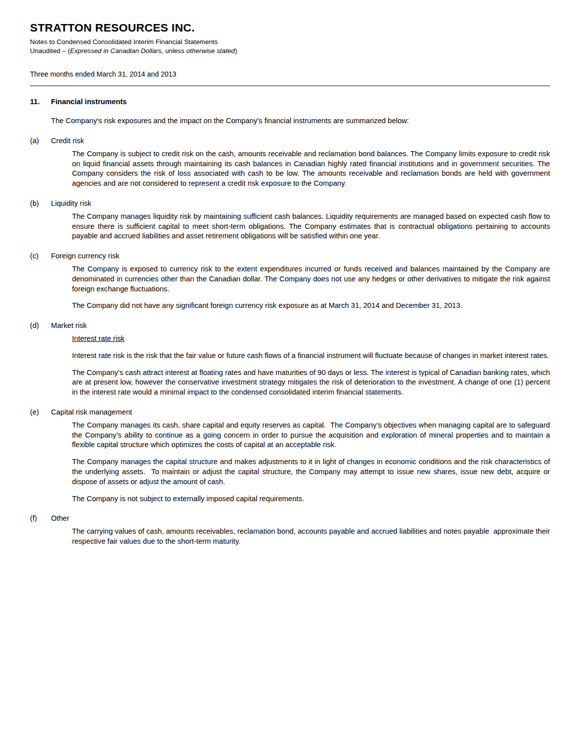STRATTON RESOURCES INC.
Notes to Condensed Consolidated Interim Financial Statements
Unaudited – (Expressed in Canadian Dollars, unless otherwise stated)
Three months ended March 31, 2014 and 2013
11. Financial instruments
The Company's risk exposures and the impact on the Company's financial instruments are summarized below:
(a) Credit risk
The Company is subject to credit risk on the cash, amounts receivable and reclamation bond balances. The Company limits exposure to credit risk on liquid financial assets through maintaining its cash balances in Canadian highly rated financial institutions and in government securities. The Company considers the risk of loss associated with cash to be low. The amounts receivable and reclamation bonds are held with government agencies and are not considered to represent a credit risk exposure to the Company.
(b) Liquidity risk
The Company manages liquidity risk by maintaining sufficient cash balances. Liquidity requirements are managed based on expected cash flow to ensure there is sufficient capital to meet short-term obligations. The Company estimates that is contractual obligations pertaining to accounts payable and accrued liabilities and asset retirement obligations will be satisfied within one year.
(c) Foreign currency risk
The Company is exposed to currency risk to the extent expenditures incurred or funds received and balances maintained by the Company are denominated in currencies other than the Canadian dollar. The Company does not use any hedges or other derivatives to mitigate the risk against foreign exchange fluctuations.
The Company did not have any significant foreign currency risk exposure as at March 31, 2014 and December 31, 2013.
(d) Market risk
Interest rate risk
Interest rate risk is the risk that the fair value or future cash flows of a financial instrument will fluctuate because of changes in market interest rates.
The Company’s cash attract interest at floating rates and have maturities of 90 days or less. The interest is typical of Canadian banking rates, which are at present low, however the conservative investment strategy mitigates the risk of deterioration to the investment. A change of one (1) percent in the interest rate would a minimal impact to the condensed consolidated interim financial statements.
(e) Capital risk management
The Company manages its cash, share capital and equity reserves as capital. The Company’s objectives when managing capital are to safeguard the Company’s ability to continue as a going concern in order to pursue the acquisition and exploration of mineral properties and to maintain a flexible capital structure which optimizes the costs of capital at an acceptable risk.
The Company manages the capital structure and makes adjustments to it in light of changes in economic conditions and the risk characteristics of the underlying assets. To maintain or adjust the capital structure, the Company may attempt to issue new shares, issue new debt, acquire or dispose of assets or adjust the amount of cash.
The Company is not subject to externally imposed capital requirements.
(f) Other
The carrying values of cash, amounts receivables, reclamation bond, accounts payable and accrued liabilities and notes payable approximate their respective fair values due to the short-term maturity.